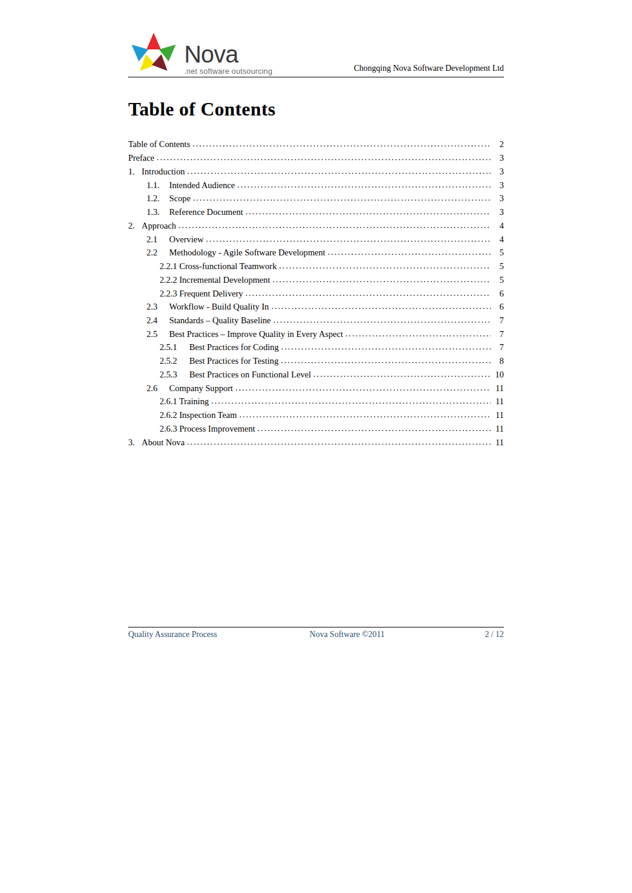Nova
.net software outsourcing
Chongqing Nova Software Development Ltd
Table of Contents
Table of Contents ........................................................................................................................................... 2
Preface ......................................................................................................................................................... 3
1. Introduction ............................................................................................................................................. 3
1.1. Intended Audience ............................................................................................................... 3
1.2. Scope ................................................................................................................................. 3
1.3. Reference Document ........................................................................................................... 3
2. Approach ................................................................................................................................................ 4
2.1 Overview .......................................................................................................................... 4
2.2 Methodology - Agile Software Development ..................................................................... 5
2.2.1 Cross-functional Teamwork ........................................................................................... 5
2.2.2 Incremental Development .............................................................................................. 5
2.2.3 Frequent Delivery ......................................................................................................... 6
2.3 Workflow - Build Quality In .............................................................................................. 6
2.4 Standards – Quality Baseline .............................................................................................. 7
2.5 Best Practices – Improve Quality in Every Aspect ............................................................ 7
2.5.1 Best Practices for Coding ....................................................................................... 7
2.5.2 Best Practices for Testing ....................................................................................... 8
2.5.3 Best Practices on Functional Level ..................................................................... 10
2.6 Company Support .......................................................................................................... 11
2.6.1 Training ..................................................................................................................... 11
2.6.2 Inspection Team ......................................................................................................... 11
2.6.3 Process Improvement ................................................................................................. 11
3. About Nova ............................................................................................................................. 11
Quality Assurance Process Nova Software ©2011 2 / 12